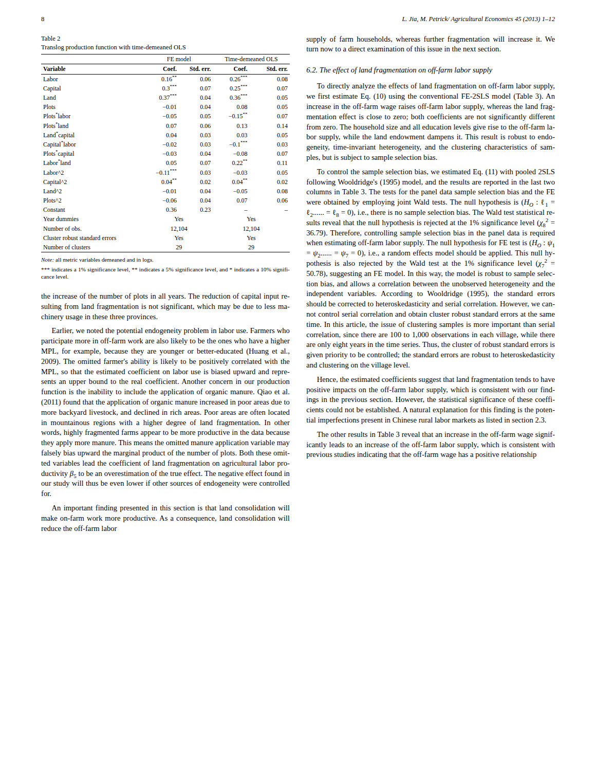8 L. Jia, M. Petrick/ Agricultural Economics 45 (2013) 1–12
Table 2 Translog production function with time-demeaned OLS
| | FE model | Time-demeaned OLS |
| --- | --- | --- |
| Variable | Coef. | Std. err. | Coef. | Std. err. |
| Labor | 0.16 ** | 0.06 | 0.26 *** | 0.08 |
| Capital | 0.3 *** | 0.07 | 0.25 *** | 0.07 |
| Land | 0.37 *** | 0.04 | 0.36 *** | 0.05 |
| Plots | −0.01 | 0.04 | 0.08 | 0.05 |
| Plots * labor | −0.05 | 0.05 | −0.15 ** | 0.07 |
| Plots * land | 0.07 | 0.06 | 0.13 | 0.14 |
| Land * capital | 0.04 | 0.03 | 0.03 | 0.05 |
| Capital * labor | −0.02 | 0.03 | −0.1 *** | 0.03 |
| Plots * capital | −0.03 | 0.04 | −0.08 | 0.07 |
| Labor * land | 0.05 | 0.07 | 0.22 ** | 0.11 |
| Labor^2 | −0.11 *** | 0.03 | −0.03 | 0.05 |
| Capital^2 | 0.04 ** | 0.02 | 0.04 ** | 0.02 |
| Land^2 | −0.01 | 0.04 | −0.05 | 0.08 |
| Plots^2 | −0.06 | 0.04 | 0.07 | 0.06 |
| Constant | 0.36 | 0.23 | – | – |
| Year dummies | Yes | Yes |
| Number of obs. | 12,104 | 12,104 |
| Cluster robust standard errors | Yes | Yes |
| Number of clusters | 29 | 29 |
Note: all metric variables demeaned and in logs.
*** indicates a 1% significance level, ** indicates a 5% significance level, and * indicates a 10% significance level.
the increase of the number of plots in all years. The reduction of capital input resulting from land fragmentation is not significant, which may be due to less machinery usage in these three provinces.
Earlier, we noted the potential endogeneity problem in labor use. Farmers who participate more in off-farm work are also likely to be the ones who have a higher MPL, for example, because they are younger or better-educated (Huang et al., 2009). The omitted farmer's ability is likely to be positively correlated with the MPL, so that the estimated coefficient on labor use is biased upward and represents an upper bound to the real coefficient. Another concern in our production function is the inability to include the application of organic manure. Qiao et al. (2011) found that the application of organic manure increased in poor areas due to more backyard livestock, and declined in rich areas. Poor areas are often located in mountainous regions with a higher degree of land fragmentation. In other words, highly fragmented farms appear to be more productive in the data because they apply more manure. This means the omitted manure application variable may falsely bias upward the marginal product of the number of plots. Both these omitted variables lead the coefficient of land fragmentation on agricultural labor productivity β5 to be an overestimation of the true effect. The negative effect found in our study will thus be even lower if other sources of endogeneity were controlled for.
An important finding presented in this section is that land consolidation will make on-farm work more productive. As a consequence, land consolidation will reduce the off-farm labor
supply of farm households, whereas further fragmentation will increase it. We turn now to a direct examination of this issue in the next section.
6.2. The effect of land fragmentation on off-farm labor supply
To directly analyze the effects of land fragmentation on off-farm labor supply, we first estimate Eq. (10) using the conventional FE-2SLS model (Table 3). An increase in the off-farm wage raises off-farm labor supply, whereas the land fragmentation effect is close to zero; both coefficients are not significantly different from zero. The household size and all education levels give rise to the off-farm labor supply, while the land endowment dampens it. This result is robust to endogeneity, time-invariant heterogeneity, and the clustering characteristics of samples, but is subject to sample selection bias.
To control the sample selection bias, we estimated Eq. (11) with pooled 2SLS following Wooldridge's (1995) model, and the results are reported in the last two columns in Table 3. The tests for the panel data sample selection bias and the FE were obtained by employing joint Wald tests. The null hypothesis is (HO : ℓ1 = ℓ2...... = ℓ8 = 0), i.e., there is no sample selection bias. The Wald test statistical results reveal that the null hypothesis is rejected at the 1% significance level (χ82 = 36.79). Therefore, controlling sample selection bias in the panel data is required when estimating off-farm labor supply. The null hypothesis for FE test is (HO : ψ1 = ψ2...... = ψ7 = 0), i.e., a random effects model should be applied. This null hypothesis is also rejected by the Wald test at the 1% significance level (χ72 = 50.78), suggesting an FE model. In this way, the model is robust to sample selection bias, and allows a correlation between the unobserved heterogeneity and the independent variables. According to Wooldridge (1995), the standard errors should be corrected to heteroskedasticity and serial correlation. However, we cannot control serial correlation and obtain cluster robust standard errors at the same time. In this article, the issue of clustering samples is more important than serial correlation, since there are 100 to 1,000 observations in each village, while there are only eight years in the time series. Thus, the cluster of robust standard errors is given priority to be controlled; the standard errors are robust to heteroskedasticity and clustering on the village level.
Hence, the estimated coefficients suggest that land fragmentation tends to have positive impacts on the off-farm labor supply, which is consistent with our findings in the previous section. However, the statistical significance of these coefficients could not be established. A natural explanation for this finding is the potential imperfections present in Chinese rural labor markets as listed in section 2.3.
The other results in Table 3 reveal that an increase in the off-farm wage significantly leads to an increase of the off-farm labor supply, which is consistent with previous studies indicating that the off-farm wage has a positive relationship